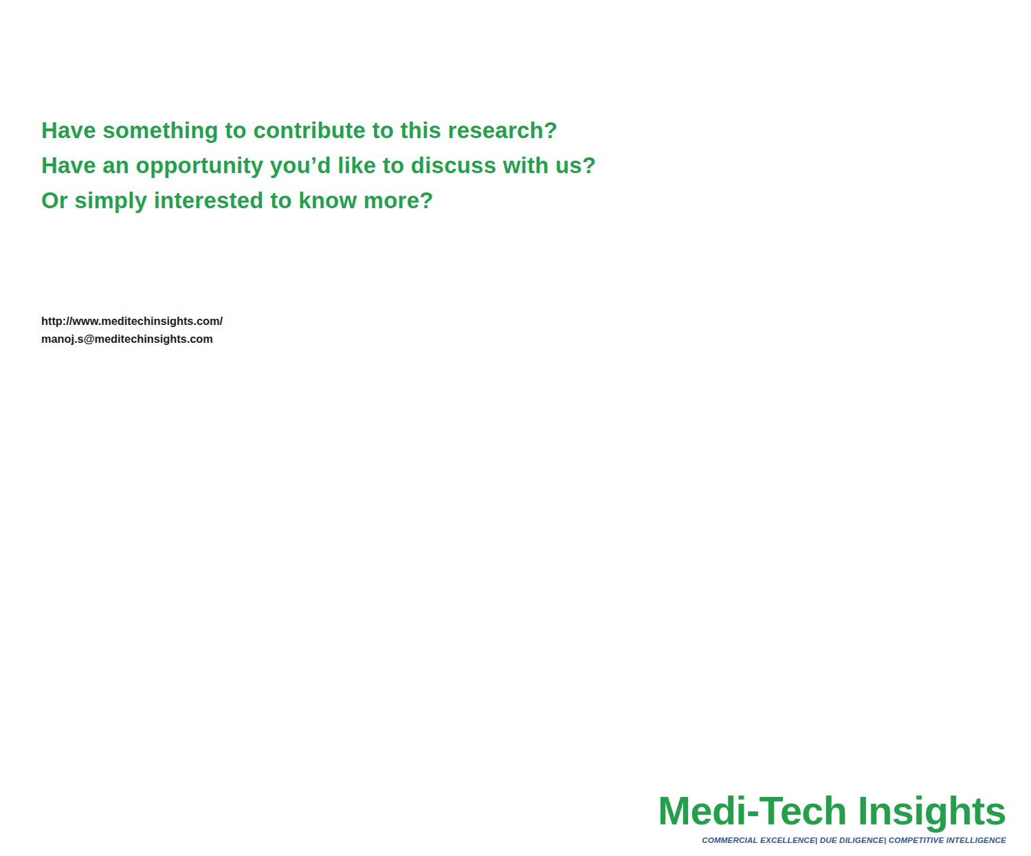Have something to contribute to this research?
Have an opportunity you’d like to discuss with us?
Or simply interested to know more?
http://www.meditechinsights.com/
manoj.s@meditechinsights.com
Medi-Tech Insights
COMMERCIAL EXCELLENCE| DUE DILIGENCE| COMPETITIVE INTELLIGENCE